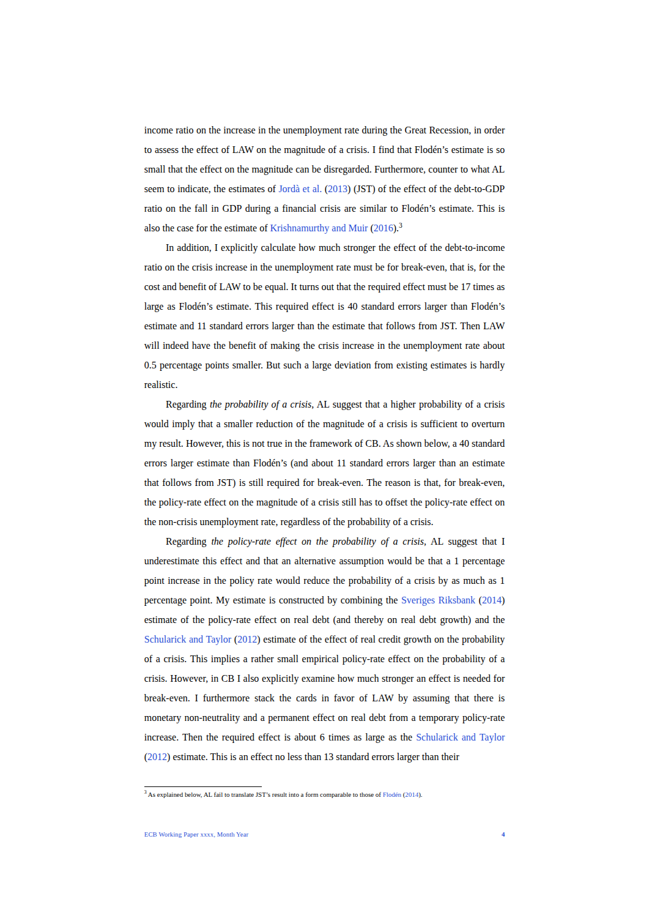income ratio on the increase in the unemployment rate during the Great Recession, in order to assess the effect of LAW on the magnitude of a crisis. I find that Flodén’s estimate is so small that the effect on the magnitude can be disregarded. Furthermore, counter to what AL seem to indicate, the estimates of Jordà et al. (2013) (JST) of the effect of the debt-to-GDP ratio on the fall in GDP during a financial crisis are similar to Flodén’s estimate. This is also the case for the estimate of Krishnamurthy and Muir (2016).3
In addition, I explicitly calculate how much stronger the effect of the debt-to-income ratio on the crisis increase in the unemployment rate must be for break-even, that is, for the cost and benefit of LAW to be equal. It turns out that the required effect must be 17 times as large as Flodén’s estimate. This required effect is 40 standard errors larger than Flodén’s estimate and 11 standard errors larger than the estimate that follows from JST. Then LAW will indeed have the benefit of making the crisis increase in the unemployment rate about 0.5 percentage points smaller. But such a large deviation from existing estimates is hardly realistic.
Regarding the probability of a crisis, AL suggest that a higher probability of a crisis would imply that a smaller reduction of the magnitude of a crisis is sufficient to overturn my result. However, this is not true in the framework of CB. As shown below, a 40 standard errors larger estimate than Flodén’s (and about 11 standard errors larger than an estimate that follows from JST) is still required for break-even. The reason is that, for break-even, the policy-rate effect on the magnitude of a crisis still has to offset the policy-rate effect on the non-crisis unemployment rate, regardless of the probability of a crisis.
Regarding the policy-rate effect on the probability of a crisis, AL suggest that I underestimate this effect and that an alternative assumption would be that a 1 percentage point increase in the policy rate would reduce the probability of a crisis by as much as 1 percentage point. My estimate is constructed by combining the Sveriges Riksbank (2014) estimate of the policy-rate effect on real debt (and thereby on real debt growth) and the Schularick and Taylor (2012) estimate of the effect of real credit growth on the probability of a crisis. This implies a rather small empirical policy-rate effect on the probability of a crisis. However, in CB I also explicitly examine how much stronger an effect is needed for break-even. I furthermore stack the cards in favor of LAW by assuming that there is monetary non-neutrality and a permanent effect on real debt from a temporary policy-rate increase. Then the required effect is about 6 times as large as the Schularick and Taylor (2012) estimate. This is an effect no less than 13 standard errors larger than their
3 As explained below, AL fail to translate JST’s result into a form comparable to those of Flodén (2014).
ECB Working Paper xxxx, Month Year
4